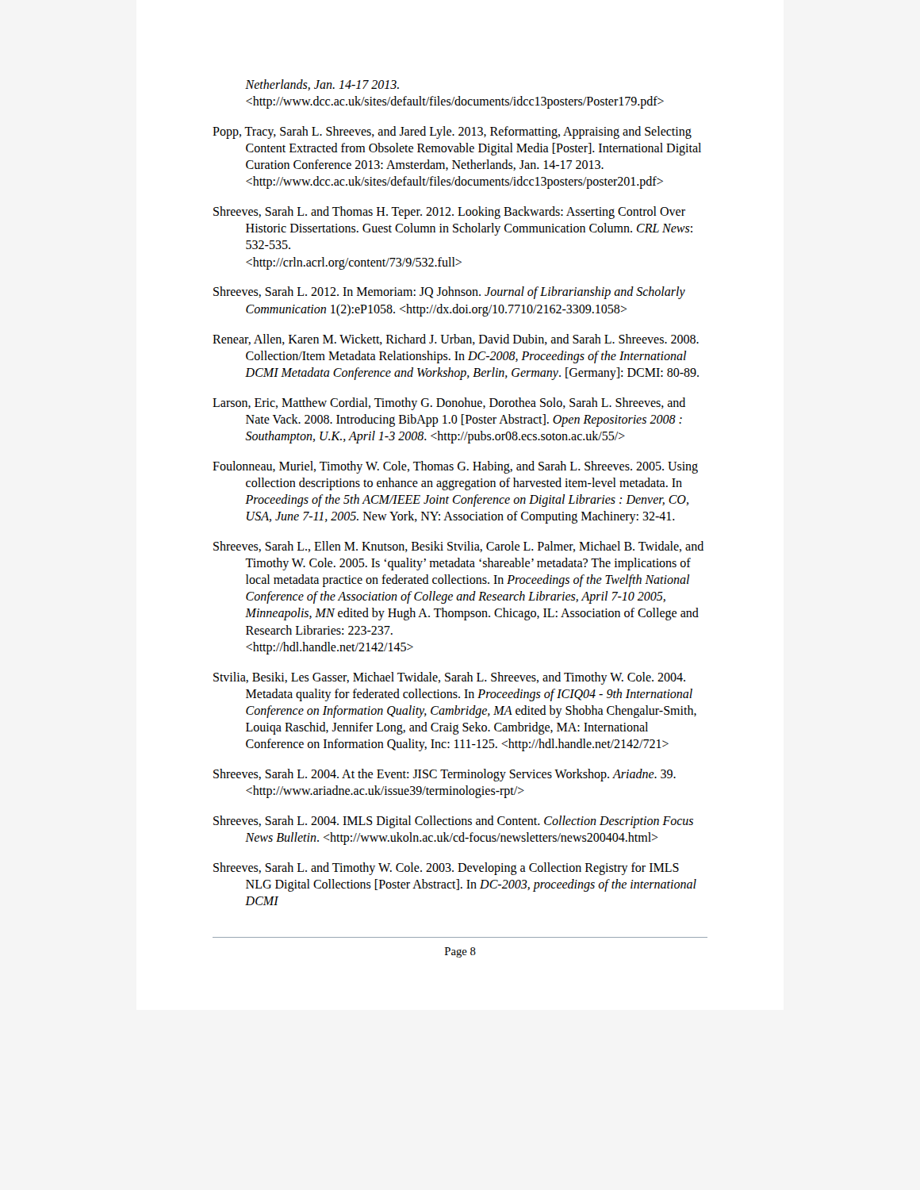Netherlands, Jan. 14-17 2013.
<http://www.dcc.ac.uk/sites/default/files/documents/idcc13posters/Poster179.pdf>
Popp, Tracy, Sarah L. Shreeves, and Jared Lyle. 2013, Reformatting, Appraising and Selecting Content Extracted from Obsolete Removable Digital Media [Poster]. International Digital Curation Conference 2013: Amsterdam, Netherlands, Jan. 14-17 2013.
<http://www.dcc.ac.uk/sites/default/files/documents/idcc13posters/poster201.pdf>
Shreeves, Sarah L. and Thomas H. Teper. 2012. Looking Backwards: Asserting Control Over Historic Dissertations. Guest Column in Scholarly Communication Column. CRL News: 532-535.
<http://crln.acrl.org/content/73/9/532.full>
Shreeves, Sarah L. 2012. In Memoriam: JQ Johnson. Journal of Librarianship and Scholarly Communication 1(2):eP1058. <http://dx.doi.org/10.7710/2162-3309.1058>
Renear, Allen, Karen M. Wickett, Richard J. Urban, David Dubin, and Sarah L. Shreeves. 2008. Collection/Item Metadata Relationships. In DC-2008, Proceedings of the International DCMI Metadata Conference and Workshop, Berlin, Germany. [Germany]: DCMI: 80-89.
Larson, Eric, Matthew Cordial, Timothy G. Donohue, Dorothea Solo, Sarah L. Shreeves, and Nate Vack. 2008. Introducing BibApp 1.0 [Poster Abstract]. Open Repositories 2008 : Southampton, U.K., April 1-3 2008. <http://pubs.or08.ecs.soton.ac.uk/55/>
Foulonneau, Muriel, Timothy W. Cole, Thomas G. Habing, and Sarah L. Shreeves. 2005. Using collection descriptions to enhance an aggregation of harvested item-level metadata. In Proceedings of the 5th ACM/IEEE Joint Conference on Digital Libraries : Denver, CO, USA, June 7-11, 2005. New York, NY: Association of Computing Machinery: 32-41.
Shreeves, Sarah L., Ellen M. Knutson, Besiki Stvilia, Carole L. Palmer, Michael B. Twidale, and Timothy W. Cole. 2005. Is ‘quality’ metadata ‘shareable’ metadata? The implications of local metadata practice on federated collections. In Proceedings of the Twelfth National Conference of the Association of College and Research Libraries, April 7-10 2005, Minneapolis, MN edited by Hugh A. Thompson. Chicago, IL: Association of College and Research Libraries: 223-237.
<http://hdl.handle.net/2142/145>
Stvilia, Besiki, Les Gasser, Michael Twidale, Sarah L. Shreeves, and Timothy W. Cole. 2004. Metadata quality for federated collections. In Proceedings of ICIQ04 - 9th International Conference on Information Quality, Cambridge, MA edited by Shobha Chengalur-Smith, Louiqa Raschid, Jennifer Long, and Craig Seko. Cambridge, MA: International Conference on Information Quality, Inc: 111-125. <http://hdl.handle.net/2142/721>
Shreeves, Sarah L. 2004. At the Event: JISC Terminology Services Workshop. Ariadne. 39.
<http://www.ariadne.ac.uk/issue39/terminologies-rpt/>
Shreeves, Sarah L. 2004. IMLS Digital Collections and Content. Collection Description Focus News Bulletin. <http://www.ukoln.ac.uk/cd-focus/newsletters/news200404.html>
Shreeves, Sarah L. and Timothy W. Cole. 2003. Developing a Collection Registry for IMLS NLG Digital Collections [Poster Abstract]. In DC-2003, proceedings of the international DCMI
Page 8